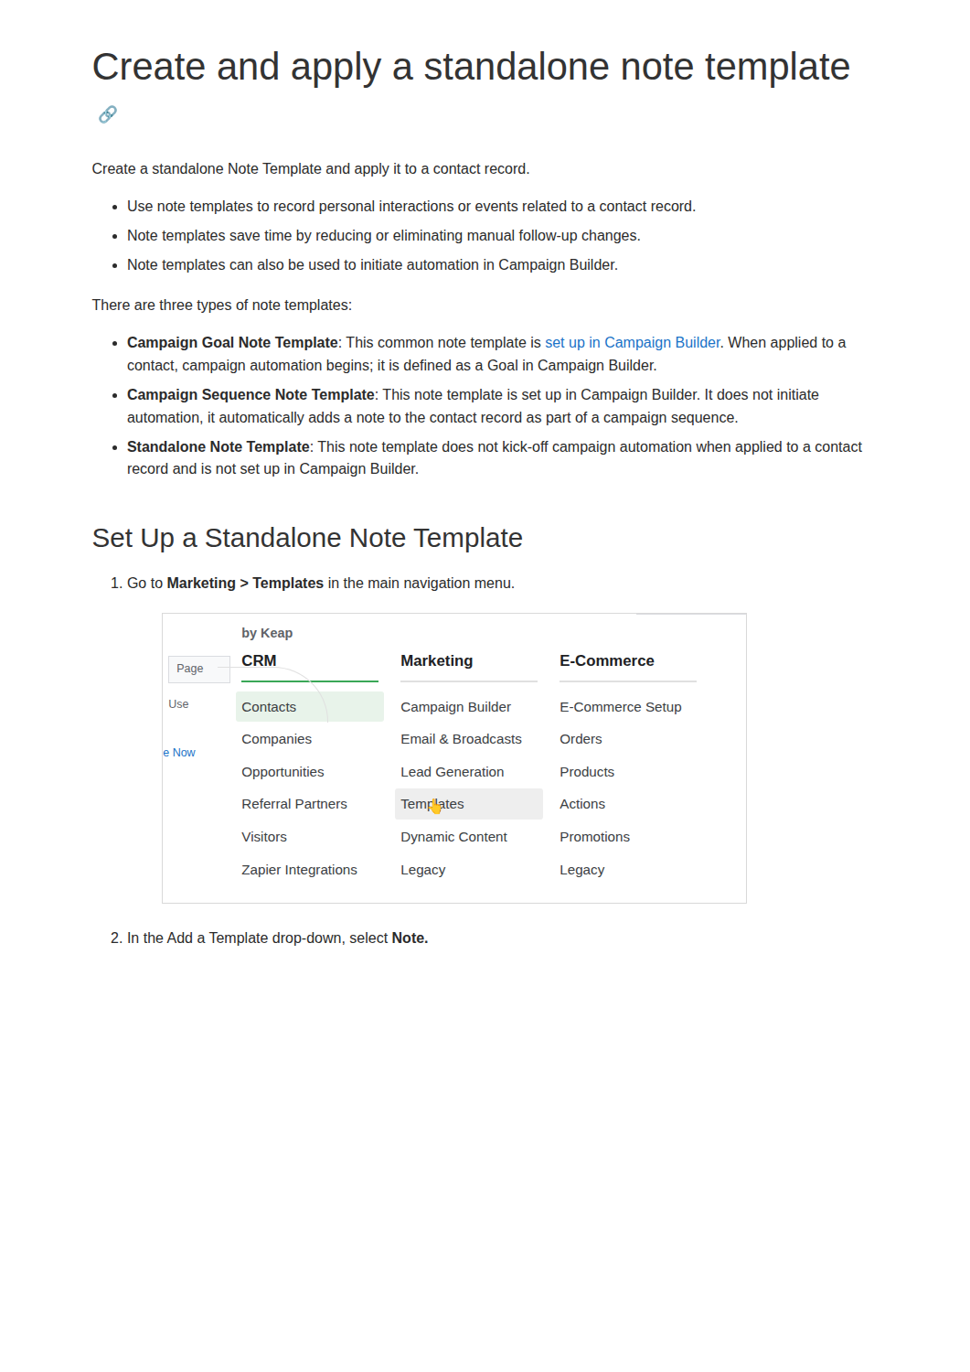Create and apply a standalone note template 🔗
Create a standalone Note Template and apply it to a contact record.
Use note templates to record personal interactions or events related to a contact record.
Note templates save time by reducing or eliminating manual follow-up changes.
Note templates can also be used to initiate automation in Campaign Builder.
There are three types of note templates:
Campaign Goal Note Template: This common note template is set up in Campaign Builder. When applied to a contact, campaign automation begins; it is defined as a Goal in Campaign Builder.
Campaign Sequence Note Template: This note template is set up in Campaign Builder. It does not initiate automation, it automatically adds a note to the contact record as part of a campaign sequence.
Standalone Note Template: This note template does not kick-off campaign automation when applied to a contact record and is not set up in Campaign Builder.
Set Up a Standalone Note Template
Go to Marketing > Templates in the main navigation menu.
Page
Use
e Now
by Keap
CRM
Contacts
Companies
Opportunities
Referral Partners
Visitors
Zapier Integrations
Marketing
Campaign Builder
Email & Broadcasts
Lead Generation
Templates👆
Dynamic Content
Legacy
E-Commerce
E-Commerce Setup
Orders
Products
Actions
Promotions
Legacy
In the Add a Template drop-down, select Note.